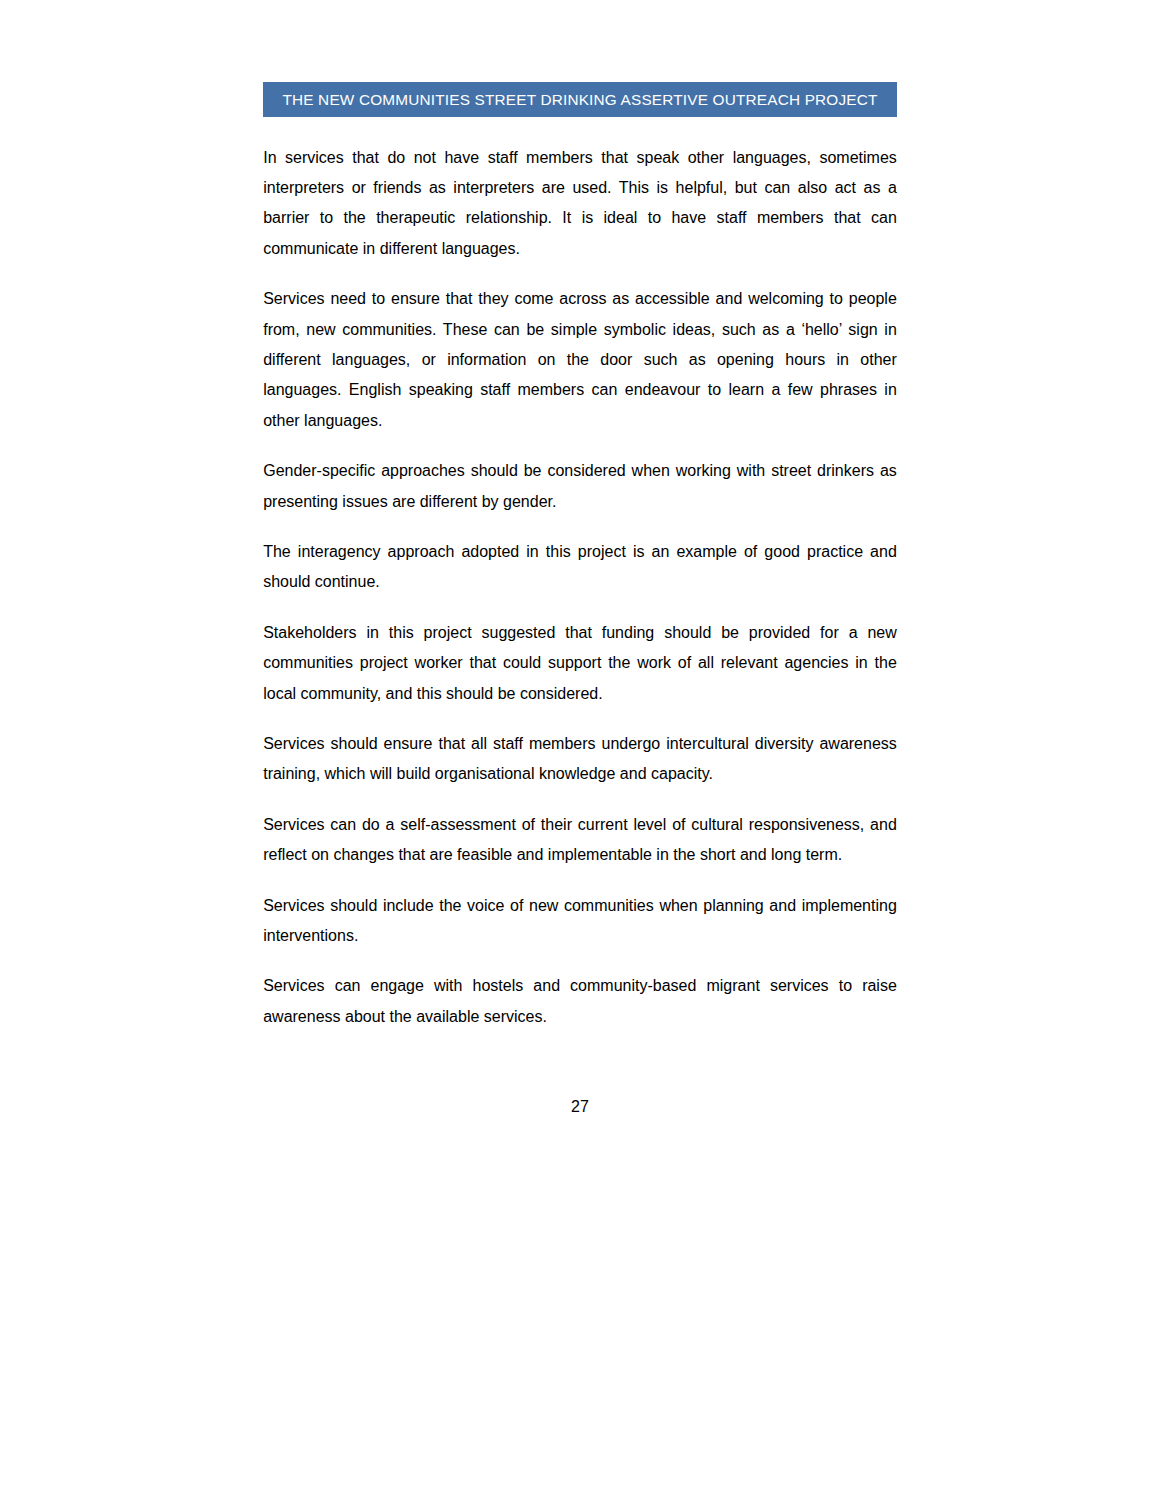THE NEW COMMUNITIES STREET DRINKING ASSERTIVE OUTREACH PROJECT
In services that do not have staff members that speak other languages, sometimes interpreters or friends as interpreters are used. This is helpful, but can also act as a barrier to the therapeutic relationship. It is ideal to have staff members that can communicate in different languages.
Services need to ensure that they come across as accessible and welcoming to people from, new communities. These can be simple symbolic ideas, such as a ‘hello’ sign in different languages, or information on the door such as opening hours in other languages. English speaking staff members can endeavour to learn a few phrases in other languages.
Gender-specific approaches should be considered when working with street drinkers as presenting issues are different by gender.
The interagency approach adopted in this project is an example of good practice and should continue.
Stakeholders in this project suggested that funding should be provided for a new communities project worker that could support the work of all relevant agencies in the local community, and this should be considered.
Services should ensure that all staff members undergo intercultural diversity awareness training, which will build organisational knowledge and capacity.
Services can do a self-assessment of their current level of cultural responsiveness, and reflect on changes that are feasible and implementable in the short and long term.
Services should include the voice of new communities when planning and implementing interventions.
Services can engage with hostels and community-based migrant services to raise awareness about the available services.
27